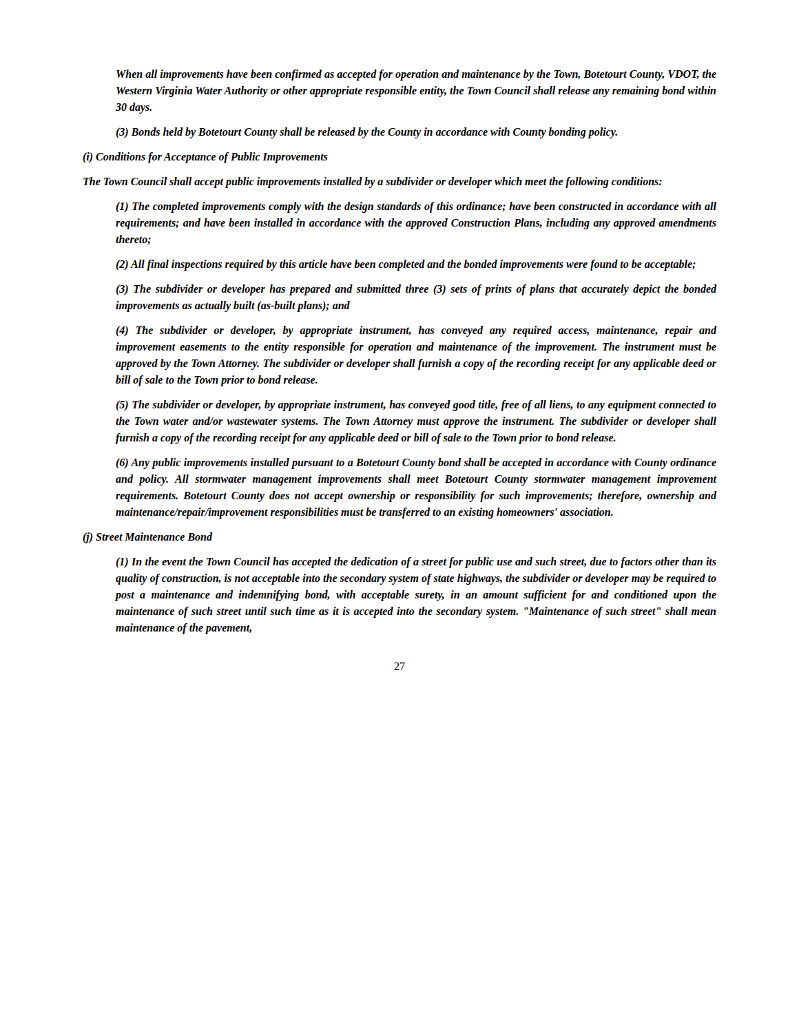When all improvements have been confirmed as accepted for operation and maintenance by the Town, Botetourt County, VDOT, the Western Virginia Water Authority or other appropriate responsible entity, the Town Council shall release any remaining bond within 30 days.
(3) Bonds held by Botetourt County shall be released by the County in accordance with County bonding policy.
(i) Conditions for Acceptance of Public Improvements
The Town Council shall accept public improvements installed by a subdivider or developer which meet the following conditions:
(1) The completed improvements comply with the design standards of this ordinance; have been constructed in accordance with all requirements; and have been installed in accordance with the approved Construction Plans, including any approved amendments thereto;
(2) All final inspections required by this article have been completed and the bonded improvements were found to be acceptable;
(3) The subdivider or developer has prepared and submitted three (3) sets of prints of plans that accurately depict the bonded improvements as actually built (as-built plans); and
(4) The subdivider or developer, by appropriate instrument, has conveyed any required access, maintenance, repair and improvement easements to the entity responsible for operation and maintenance of the improvement. The instrument must be approved by the Town Attorney. The subdivider or developer shall furnish a copy of the recording receipt for any applicable deed or bill of sale to the Town prior to bond release.
(5) The subdivider or developer, by appropriate instrument, has conveyed good title, free of all liens, to any equipment connected to the Town water and/or wastewater systems. The Town Attorney must approve the instrument. The subdivider or developer shall furnish a copy of the recording receipt for any applicable deed or bill of sale to the Town prior to bond release.
(6) Any public improvements installed pursuant to a Botetourt County bond shall be accepted in accordance with County ordinance and policy. All stormwater management improvements shall meet Botetourt County stormwater management improvement requirements. Botetourt County does not accept ownership or responsibility for such improvements; therefore, ownership and maintenance/repair/improvement responsibilities must be transferred to an existing homeowners' association.
(j) Street Maintenance Bond
(1) In the event the Town Council has accepted the dedication of a street for public use and such street, due to factors other than its quality of construction, is not acceptable into the secondary system of state highways, the subdivider or developer may be required to post a maintenance and indemnifying bond, with acceptable surety, in an amount sufficient for and conditioned upon the maintenance of such street until such time as it is accepted into the secondary system. "Maintenance of such street" shall mean maintenance of the pavement,
27